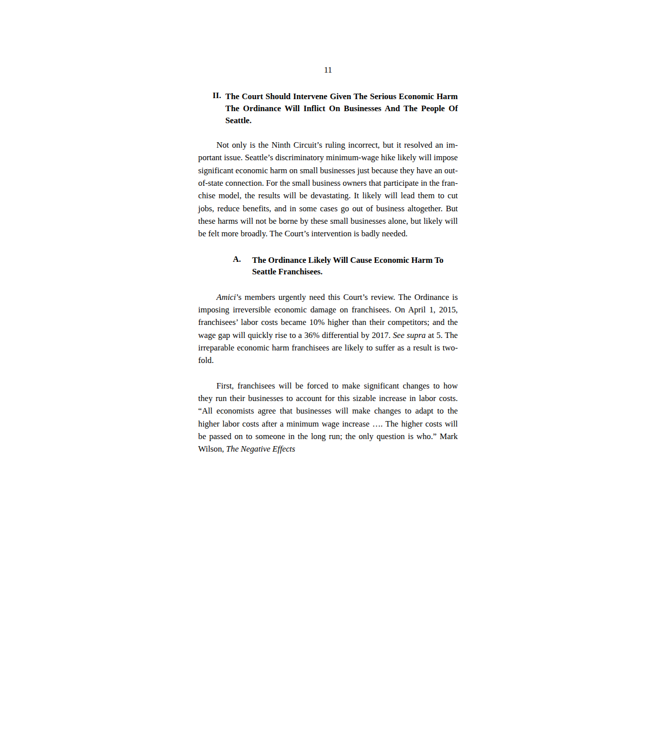11
II. The Court Should Intervene Given The Serious Economic Harm The Ordinance Will Inflict On Businesses And The People Of Seattle.
Not only is the Ninth Circuit’s ruling incorrect, but it resolved an important issue. Seattle’s discriminatory minimum-wage hike likely will impose significant economic harm on small businesses just because they have an out-of-state connection. For the small business owners that participate in the franchise model, the results will be devastating. It likely will lead them to cut jobs, reduce benefits, and in some cases go out of business altogether. But these harms will not be borne by these small businesses alone, but likely will be felt more broadly. The Court’s intervention is badly needed.
A. The Ordinance Likely Will Cause Economic Harm To Seattle Franchisees.
Amici’s members urgently need this Court’s review. The Ordinance is imposing irreversible economic damage on franchisees. On April 1, 2015, franchisees’ labor costs became 10% higher than their competitors; and the wage gap will quickly rise to a 36% differential by 2017. See supra at 5. The irreparable economic harm franchisees are likely to suffer as a result is two-fold.
First, franchisees will be forced to make significant changes to how they run their businesses to account for this sizable increase in labor costs. “All economists agree that businesses will make changes to adapt to the higher labor costs after a minimum wage increase …. The higher costs will be passed on to someone in the long run; the only question is who.” Mark Wilson, The Negative Effects